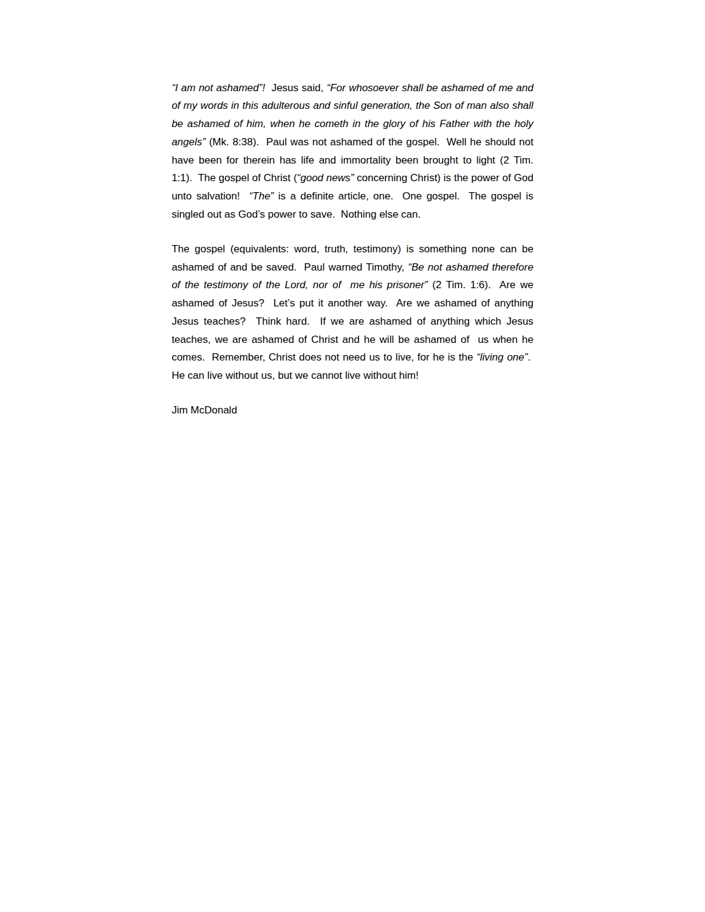“I am not ashamed”! Jesus said, “For whosoever shall be ashamed of me and of my words in this adulterous and sinful generation, the Son of man also shall be ashamed of him, when he cometh in the glory of his Father with the holy angels” (Mk. 8:38). Paul was not ashamed of the gospel. Well he should not have been for therein has life and immortality been brought to light (2 Tim. 1:1). The gospel of Christ (“good news” concerning Christ) is the power of God unto salvation! “The” is a definite article, one. One gospel. The gospel is singled out as God’s power to save. Nothing else can.
The gospel (equivalents: word, truth, testimony) is something none can be ashamed of and be saved. Paul warned Timothy, “Be not ashamed therefore of the testimony of the Lord, nor of me his prisoner” (2 Tim. 1:6). Are we ashamed of Jesus? Let’s put it another way. Are we ashamed of anything Jesus teaches? Think hard. If we are ashamed of anything which Jesus teaches, we are ashamed of Christ and he will be ashamed of us when he comes. Remember, Christ does not need us to live, for he is the “living one”. He can live without us, but we cannot live without him!
Jim McDonald